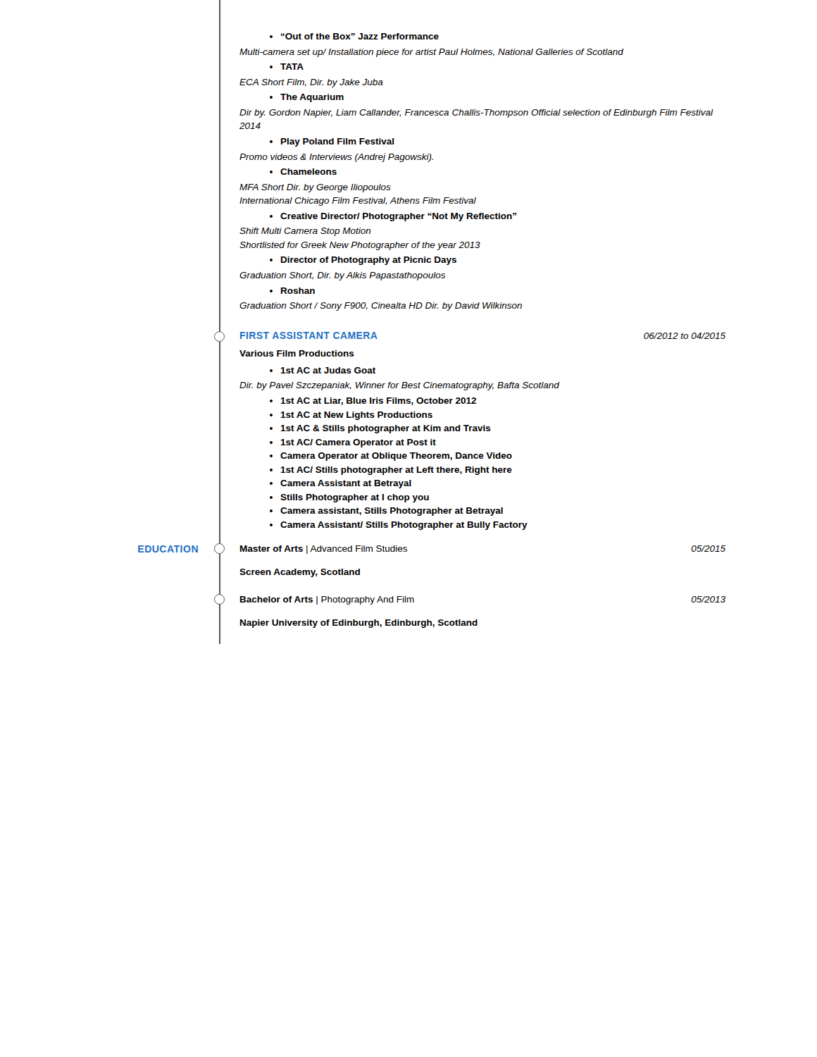“Out of the Box” Jazz Performance
Multi-camera set up/ Installation piece for artist Paul Holmes, National Galleries of Scotland
TATA
ECA Short Film, Dir. by Jake Juba
The Aquarium
Dir by. Gordon Napier, Liam Callander, Francesca Challis-Thompson Official selection of Edinburgh Film Festival 2014
Play Poland Film Festival
Promo videos & Interviews (Andrej Pagowski).
Chameleons
MFA Short Dir. by George Iliopoulos
International Chicago Film Festival, Athens Film Festival
Creative Director/ Photographer “Not My Reflection”
Shift Multi Camera Stop Motion
Shortlisted for Greek New Photographer of the year 2013
Director of Photography at Picnic Days
Graduation Short, Dir. by Alkis Papastathopoulos
Roshan
Graduation Short / Sony F900, Cinealta HD Dir. by David Wilkinson
FIRST ASSISTANT CAMERA 06/2012 to 04/2015
Various Film Productions
1st AC at Judas Goat
Dir. by Pavel Szczepaniak, Winner for Best Cinematography, Bafta Scotland
1st AC at Liar, Blue Iris Films, October 2012
1st AC at New Lights Productions
1st AC & Stills photographer at Kim and Travis
1st AC/ Camera Operator at Post it
Camera Operator at Oblique Theorem, Dance Video
1st AC/ Stills photographer at Left there, Right here
Camera Assistant at Betrayal
Stills Photographer at I chop you
Camera assistant, Stills Photographer at Betrayal
Camera Assistant/ Stills Photographer at Bully Factory
EDUCATION
Master of Arts | Advanced Film Studies 05/2015
Screen Academy, Scotland
Bachelor of Arts | Photography And Film 05/2013
Napier University of Edinburgh, Edinburgh, Scotland